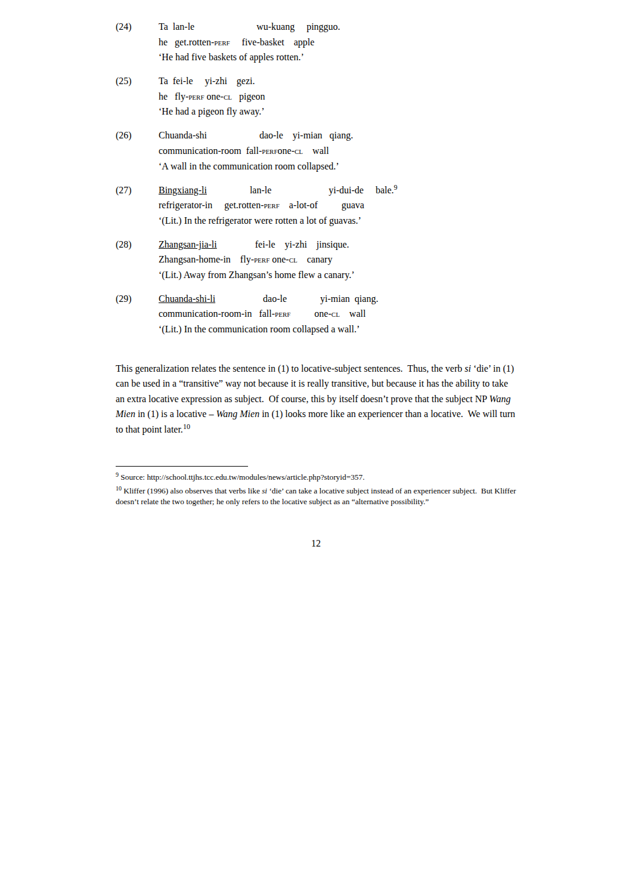(24)
Ta lan-le wu-kuang pingguo.
he get.rotten-perf five-basket apple
‘He had five baskets of apples rotten.’
(25)
Ta fei-le yi-zhi gezi.
he fly-perf one-cl pigeon
‘He had a pigeon fly away.’
(26)
Chuanda-shi dao-le yi-mian qiang.
communication-room fall-perfone-cl wall
‘A wall in the communication room collapsed.’
(27)
Bingxiang-li lan-le yi-dui-de bale.9
refrigerator-in get.rotten-perf a-lot-of guava
‘(Lit.) In the refrigerator were rotten a lot of guavas.’
(28)
Zhangsan-jia-li fei-le yi-zhi jinsique.
Zhangsan-home-in fly-perf one-cl canary
‘(Lit.) Away from Zhangsan’s home flew a canary.’
(29)
Chuanda-shi-li dao-le yi-mian qiang.
communication-room-in fall-perf one-cl wall
‘(Lit.) In the communication room collapsed a wall.’
This generalization relates the sentence in (1) to locative-subject sentences. Thus, the verb si ‘die’ in (1) can be used in a “transitive” way not because it is really transitive, but because it has the ability to take an extra locative expression as subject. Of course, this by itself doesn’t prove that the subject NP Wang Mien in (1) is a locative – Wang Mien in (1) looks more like an experiencer than a locative. We will turn to that point later.10
9 Source: http://school.ttjhs.tcc.edu.tw/modules/news/article.php?storyid=357.
10 Kliffer (1996) also observes that verbs like si ‘die’ can take a locative subject instead of an experiencer subject. But Kliffer doesn’t relate the two together; he only refers to the locative subject as an “alternative possibility.”
12